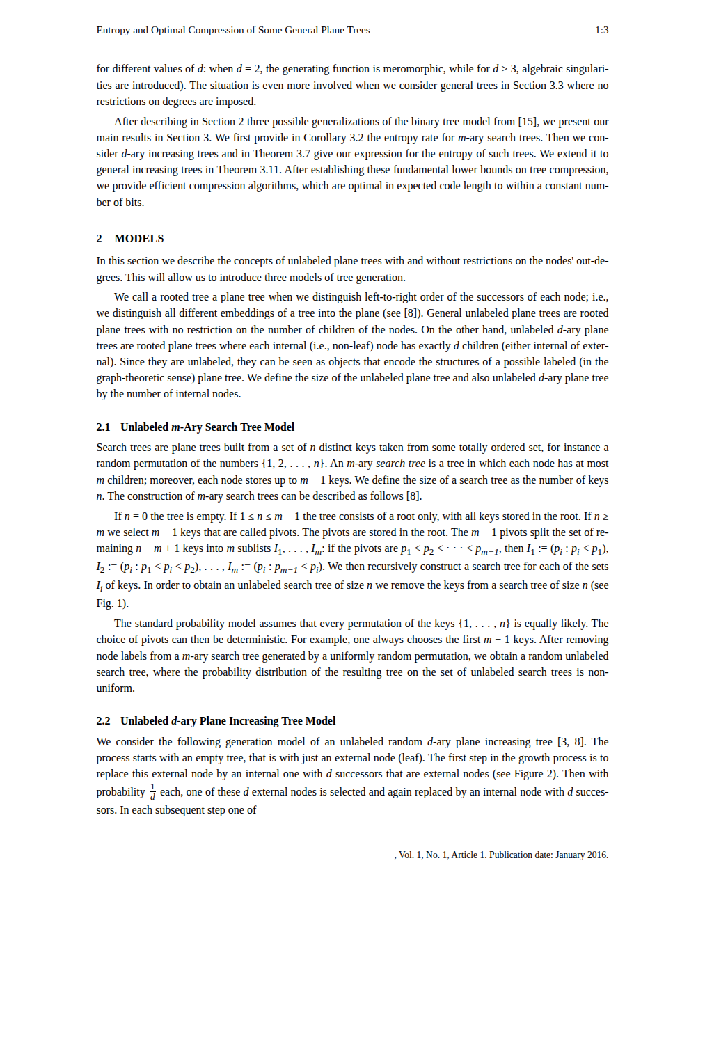Entropy and Optimal Compression of Some General Plane Trees 1:3
for different values of d: when d = 2, the generating function is meromorphic, while for d ≥ 3, algebraic singularities are introduced). The situation is even more involved when we consider general trees in Section 3.3 where no restrictions on degrees are imposed.
After describing in Section 2 three possible generalizations of the binary tree model from [15], we present our main results in Section 3. We first provide in Corollary 3.2 the entropy rate for m-ary search trees. Then we consider d-ary increasing trees and in Theorem 3.7 give our expression for the entropy of such trees. We extend it to general increasing trees in Theorem 3.11. After establishing these fundamental lower bounds on tree compression, we provide efficient compression algorithms, which are optimal in expected code length to within a constant number of bits.
2 MODELS
In this section we describe the concepts of unlabeled plane trees with and without restrictions on the nodes' out-degrees. This will allow us to introduce three models of tree generation.
We call a rooted tree a plane tree when we distinguish left-to-right order of the successors of each node; i.e., we distinguish all different embeddings of a tree into the plane (see [8]). General unlabeled plane trees are rooted plane trees with no restriction on the number of children of the nodes. On the other hand, unlabeled d-ary plane trees are rooted plane trees where each internal (i.e., non-leaf) node has exactly d children (either internal of external). Since they are unlabeled, they can be seen as objects that encode the structures of a possible labeled (in the graph-theoretic sense) plane tree. We define the size of the unlabeled plane tree and also unlabeled d-ary plane tree by the number of internal nodes.
2.1 Unlabeled m-Ary Search Tree Model
Search trees are plane trees built from a set of n distinct keys taken from some totally ordered set, for instance a random permutation of the numbers {1, 2, . . . , n}. An m-ary search tree is a tree in which each node has at most m children; moreover, each node stores up to m − 1 keys. We define the size of a search tree as the number of keys n. The construction of m-ary search trees can be described as follows [8].
If n = 0 the tree is empty. If 1 ≤ n ≤ m − 1 the tree consists of a root only, with all keys stored in the root. If n ≥ m we select m − 1 keys that are called pivots. The pivots are stored in the root. The m − 1 pivots split the set of remaining n − m + 1 keys into m sublists I1, . . . , Im: if the pivots are p1 < p2 < · · · < pm−1, then I1 := (pi : pi < p1), I2 := (pi : p1 < pi < p2), . . . , Im := (pi : pm−1 < pi). We then recursively construct a search tree for each of the sets Ii of keys. In order to obtain an unlabeled search tree of size n we remove the keys from a search tree of size n (see Fig. 1).
The standard probability model assumes that every permutation of the keys {1, . . . , n} is equally likely. The choice of pivots can then be deterministic. For example, one always chooses the first m − 1 keys. After removing node labels from a m-ary search tree generated by a uniformly random permutation, we obtain a random unlabeled search tree, where the probability distribution of the resulting tree on the set of unlabeled search trees is non-uniform.
2.2 Unlabeled d-ary Plane Increasing Tree Model
We consider the following generation model of an unlabeled random d-ary plane increasing tree [3, 8]. The process starts with an empty tree, that is with just an external node (leaf). The first step in the growth process is to replace this external node by an internal one with d successors that are external nodes (see Figure 2). Then with probability 1 d each, one of these d external nodes is selected and again replaced by an internal node with d successors. In each subsequent step one of
, Vol. 1, No. 1, Article 1. Publication date: January 2016.